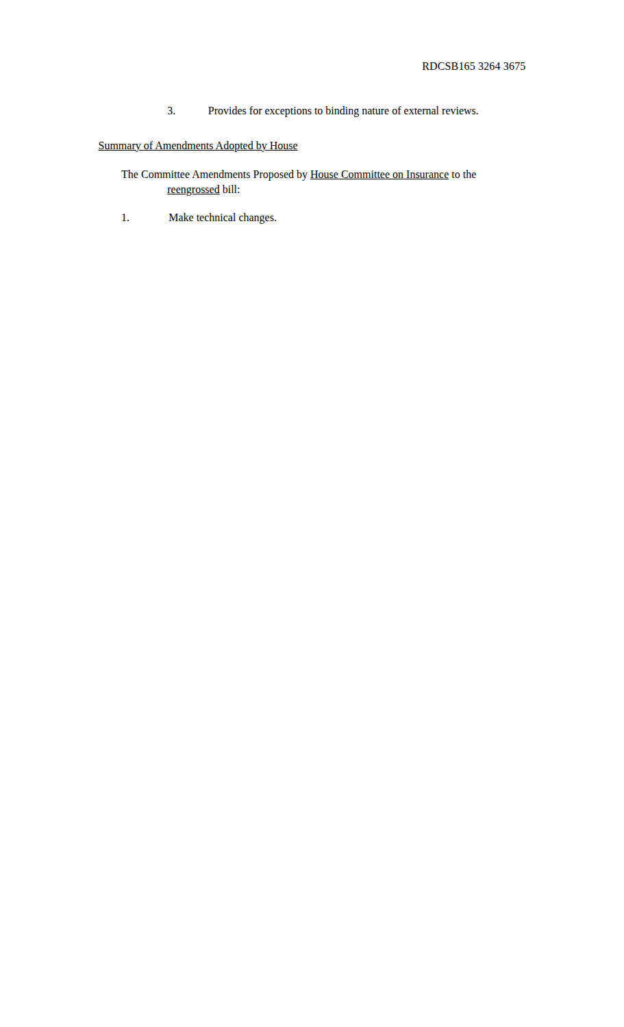RDCSB165 3264 3675
3. Provides for exceptions to binding nature of external reviews.
Summary of Amendments Adopted by House
The Committee Amendments Proposed by House Committee on Insurance to the reengrossed bill:
1. Make technical changes.